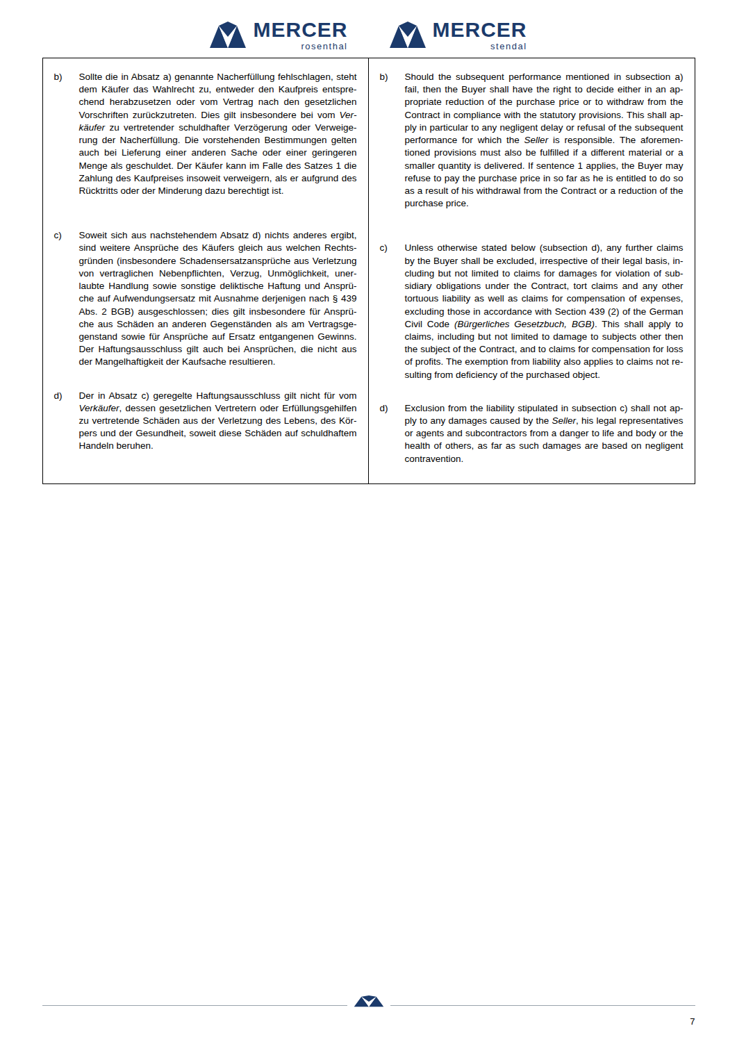MERCER rosenthal
MERCER stendal
b)
Sollte die in Absatz a) genannte Nacherfüllung fehlschlagen, steht dem Käufer das Wahlrecht zu, entweder den Kaufpreis entsprechend herabzusetzen oder vom Vertrag nach den gesetzlichen Vorschriften zurückzutreten. Dies gilt insbesondere bei vom Verkäufer zu vertretender schuldhafter Verzögerung oder Verweigerung der Nacherfüllung. Die vorstehenden Bestimmungen gelten auch bei Lieferung einer anderen Sache oder einer geringeren Menge als geschuldet. Der Käufer kann im Falle des Satzes 1 die Zahlung des Kaufpreises insoweit verweigern, als er aufgrund des Rücktritts oder der Minderung dazu berechtigt ist.
c)
Soweit sich aus nachstehendem Absatz d) nichts anderes ergibt, sind weitere Ansprüche des Käufers gleich aus welchen Rechtsgründen (insbesondere Schadensersatzansprüche aus Verletzung von vertraglichen Nebenpflichten, Verzug, Unmöglichkeit, unerlaubte Handlung sowie sonstige deliktische Haftung und Ansprüche auf Aufwendungsersatz mit Ausnahme derjenigen nach § 439 Abs. 2 BGB) ausgeschlossen; dies gilt insbesondere für Ansprüche aus Schäden an anderen Gegenständen als am Vertragsgegenstand sowie für Ansprüche auf Ersatz entgangenen Gewinns. Der Haftungsausschluss gilt auch bei Ansprüchen, die nicht aus der Mangelhaftigkeit der Kaufsache resultieren.
d)
Der in Absatz c) geregelte Haftungsausschluss gilt nicht für vom Verkäufer, dessen gesetzlichen Vertretern oder Erfüllungsgehilfen zu vertretende Schäden aus der Verletzung des Lebens, des Körpers und der Gesundheit, soweit diese Schäden auf schuldhaftem Handeln beruhen.
b)
Should the subsequent performance mentioned in subsection a) fail, then the Buyer shall have the right to decide either in an appropriate reduction of the purchase price or to withdraw from the Contract in compliance with the statutory provisions. This shall apply in particular to any negligent delay or refusal of the subsequent performance for which the Seller is responsible. The aforementioned provisions must also be fulfilled if a different material or a smaller quantity is delivered. If sentence 1 applies, the Buyer may refuse to pay the purchase price in so far as he is entitled to do so as a result of his withdrawal from the Contract or a reduction of the purchase price.
c)
Unless otherwise stated below (subsection d), any further claims by the Buyer shall be excluded, irrespective of their legal basis, including but not limited to claims for damages for violation of subsidiary obligations under the Contract, tort claims and any other tortuous liability as well as claims for compensation of expenses, excluding those in accordance with Section 439 (2) of the German Civil Code (Bürgerliches Gesetzbuch, BGB). This shall apply to claims, including but not limited to damage to subjects other then the subject of the Contract, and to claims for compensation for loss of profits. The exemption from liability also applies to claims not resulting from deficiency of the purchased object.
d)
Exclusion from the liability stipulated in subsection c) shall not apply to any damages caused by the Seller, his legal representatives or agents and subcontractors from a danger to life and body or the health of others, as far as such damages are based on negligent contravention.
7